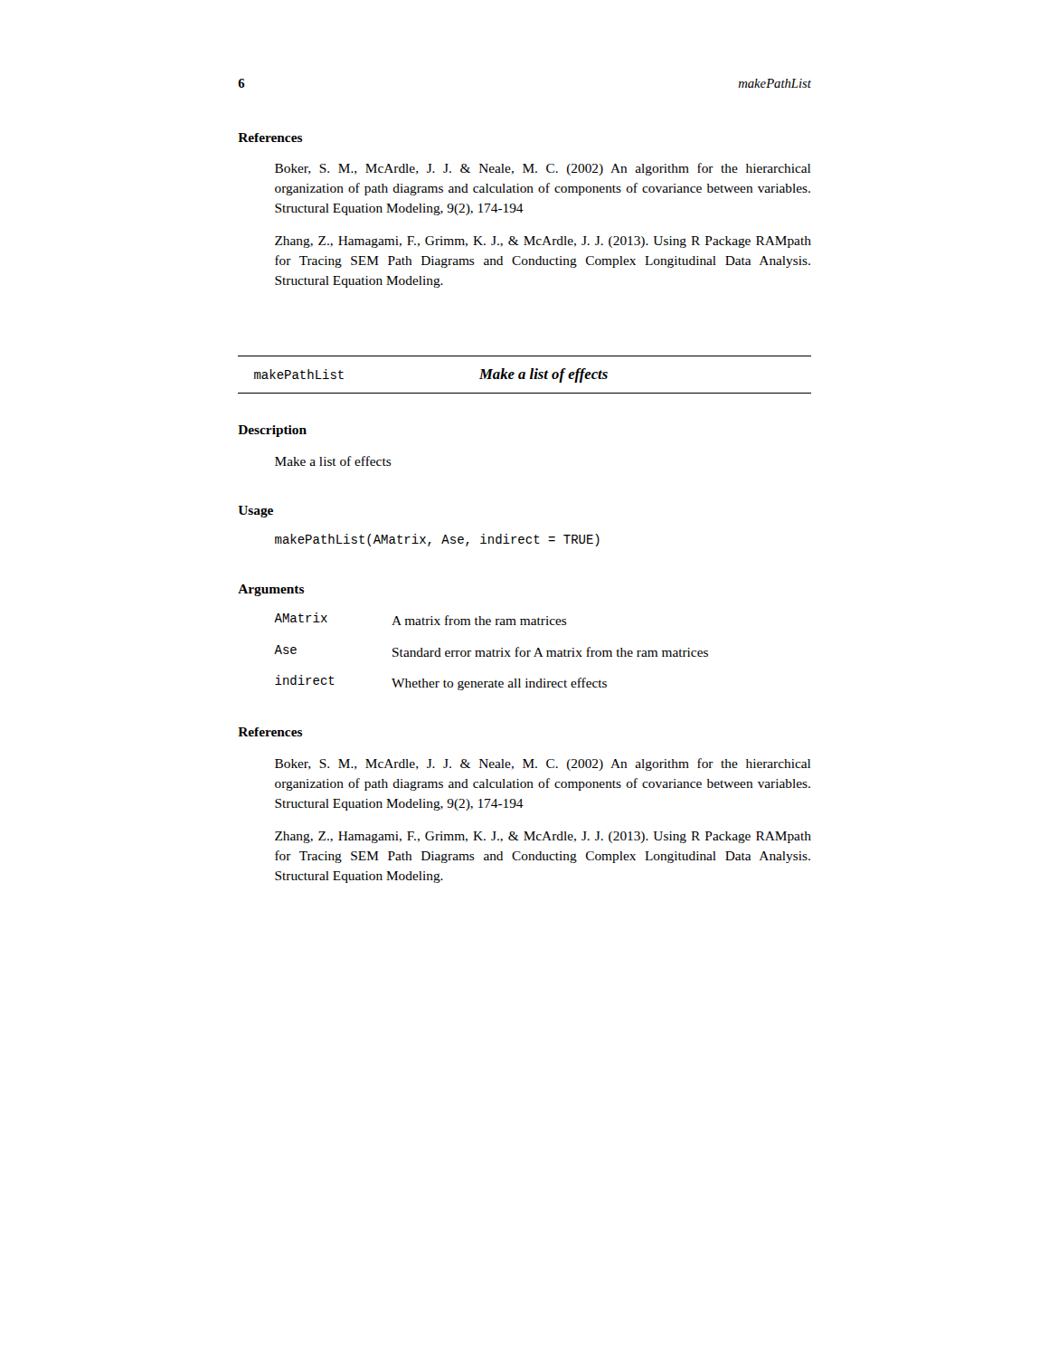6 makePathList
References
Boker, S. M., McArdle, J. J. & Neale, M. C. (2002) An algorithm for the hierarchical organization of path diagrams and calculation of components of covariance between variables. Structural Equation Modeling, 9(2), 174-194
Zhang, Z., Hamagami, F., Grimm, K. J., & McArdle, J. J. (2013). Using R Package RAMpath for Tracing SEM Path Diagrams and Conducting Complex Longitudinal Data Analysis. Structural Equation Modeling.
makePathList Make a list of effects
Description
Make a list of effects
Usage
makePathList(AMatrix, Ase, indirect = TRUE)
Arguments
| AMatrix | A matrix from the ram matrices |
| Ase | Standard error matrix for A matrix from the ram matrices |
| indirect | Whether to generate all indirect effects |
References
Boker, S. M., McArdle, J. J. & Neale, M. C. (2002) An algorithm for the hierarchical organization of path diagrams and calculation of components of covariance between variables. Structural Equation Modeling, 9(2), 174-194
Zhang, Z., Hamagami, F., Grimm, K. J., & McArdle, J. J. (2013). Using R Package RAMpath for Tracing SEM Path Diagrams and Conducting Complex Longitudinal Data Analysis. Structural Equation Modeling.